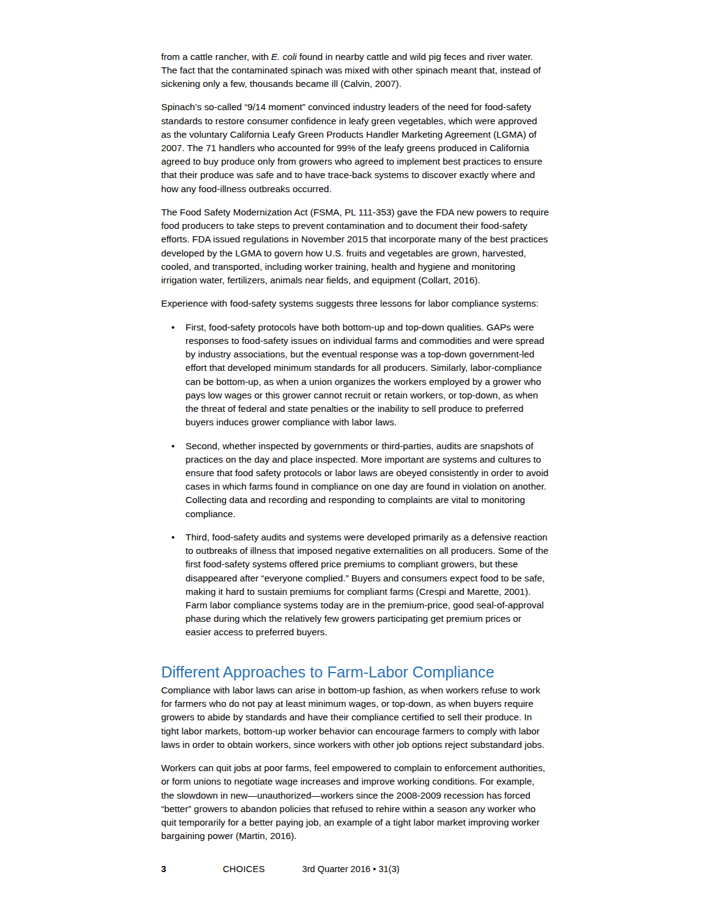from a cattle rancher, with E. coli found in nearby cattle and wild pig feces and river water. The fact that the contaminated spinach was mixed with other spinach meant that, instead of sickening only a few, thousands became ill (Calvin, 2007).
Spinach’s so-called “9/14 moment” convinced industry leaders of the need for food-safety standards to restore consumer confidence in leafy green vegetables, which were approved as the voluntary California Leafy Green Products Handler Marketing Agreement (LGMA) of 2007. The 71 handlers who accounted for 99% of the leafy greens produced in California agreed to buy produce only from growers who agreed to implement best practices to ensure that their produce was safe and to have trace-back systems to discover exactly where and how any food-illness outbreaks occurred.
The Food Safety Modernization Act (FSMA, PL 111-353) gave the FDA new powers to require food producers to take steps to prevent contamination and to document their food-safety efforts. FDA issued regulations in November 2015 that incorporate many of the best practices developed by the LGMA to govern how U.S. fruits and vegetables are grown, harvested, cooled, and transported, including worker training, health and hygiene and monitoring irrigation water, fertilizers, animals near fields, and equipment (Collart, 2016).
Experience with food-safety systems suggests three lessons for labor compliance systems:
First, food-safety protocols have both bottom-up and top-down qualities. GAPs were responses to food-safety issues on individual farms and commodities and were spread by industry associations, but the eventual response was a top-down government-led effort that developed minimum standards for all producers. Similarly, labor-compliance can be bottom-up, as when a union organizes the workers employed by a grower who pays low wages or this grower cannot recruit or retain workers, or top-down, as when the threat of federal and state penalties or the inability to sell produce to preferred buyers induces grower compliance with labor laws.
Second, whether inspected by governments or third-parties, audits are snapshots of practices on the day and place inspected. More important are systems and cultures to ensure that food safety protocols or labor laws are obeyed consistently in order to avoid cases in which farms found in compliance on one day are found in violation on another. Collecting data and recording and responding to complaints are vital to monitoring compliance.
Third, food-safety audits and systems were developed primarily as a defensive reaction to outbreaks of illness that imposed negative externalities on all producers. Some of the first food-safety systems offered price premiums to compliant growers, but these disappeared after “everyone complied.” Buyers and consumers expect food to be safe, making it hard to sustain premiums for compliant farms (Crespi and Marette, 2001). Farm labor compliance systems today are in the premium-price, good seal-of-approval phase during which the relatively few growers participating get premium prices or easier access to preferred buyers.
Different Approaches to Farm-Labor Compliance
Compliance with labor laws can arise in bottom-up fashion, as when workers refuse to work for farmers who do not pay at least minimum wages, or top-down, as when buyers require growers to abide by standards and have their compliance certified to sell their produce. In tight labor markets, bottom-up worker behavior can encourage farmers to comply with labor laws in order to obtain workers, since workers with other job options reject substandard jobs.
Workers can quit jobs at poor farms, feel empowered to complain to enforcement authorities, or form unions to negotiate wage increases and improve working conditions. For example, the slowdown in new—unauthorized—workers since the 2008-2009 recession has forced “better” growers to abandon policies that refused to rehire within a season any worker who quit temporarily for a better paying job, an example of a tight labor market improving worker bargaining power (Martin, 2016).
3 CHOICES 3rd Quarter 2016 • 31(3)